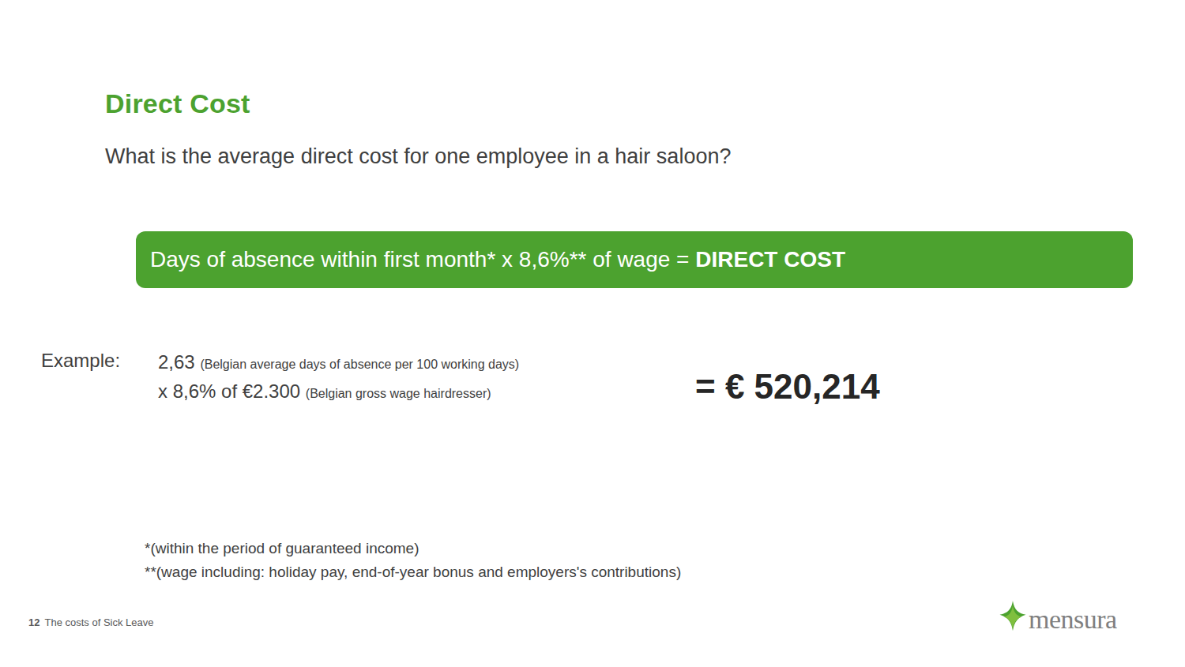Direct Cost
What is the average direct cost for one employee in a hair saloon?
Days of absence within first month* x 8,6%** of wage = DIRECT COST
Example:
2,63 (Belgian average days of absence per 100 working days)
x 8,6% of €2.300 (Belgian gross wage hairdresser)
= € 520,214
*(within the period of guaranteed income)
**(wage including: holiday pay, end-of-year bonus and employers's contributions)
12 The costs of Sick Leave
mensura